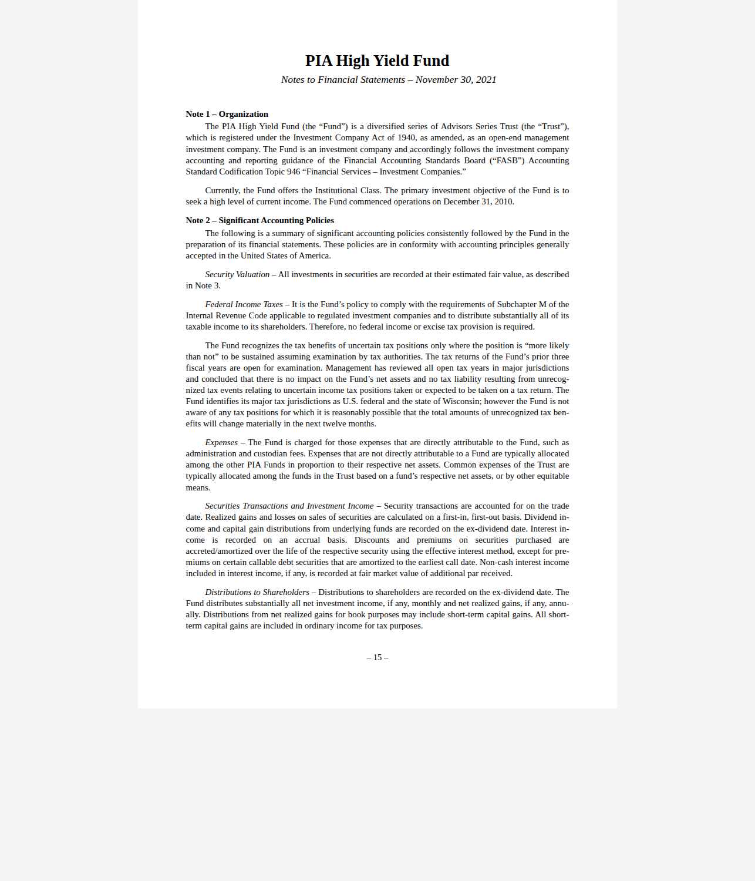PIA High Yield Fund
Notes to Financial Statements – November 30, 2021
Note 1 – Organization
The PIA High Yield Fund (the “Fund”) is a diversified series of Advisors Series Trust (the “Trust”), which is registered under the Investment Company Act of 1940, as amended, as an open-end management investment company. The Fund is an investment company and accordingly follows the investment company accounting and reporting guidance of the Financial Accounting Standards Board (“FASB”) Accounting Standard Codification Topic 946 “Financial Services – Investment Companies.”
Currently, the Fund offers the Institutional Class. The primary investment objective of the Fund is to seek a high level of current income. The Fund commenced operations on December 31, 2010.
Note 2 – Significant Accounting Policies
The following is a summary of significant accounting policies consistently followed by the Fund in the preparation of its financial statements. These policies are in conformity with accounting principles generally accepted in the United States of America.
Security Valuation – All investments in securities are recorded at their estimated fair value, as described in Note 3.
Federal Income Taxes – It is the Fund’s policy to comply with the requirements of Subchapter M of the Internal Revenue Code applicable to regulated investment companies and to distribute substantially all of its taxable income to its shareholders. Therefore, no federal income or excise tax provision is required.
The Fund recognizes the tax benefits of uncertain tax positions only where the position is “more likely than not” to be sustained assuming examination by tax authorities. The tax returns of the Fund’s prior three fiscal years are open for examination. Management has reviewed all open tax years in major jurisdictions and concluded that there is no impact on the Fund’s net assets and no tax liability resulting from unrecognized tax events relating to uncertain income tax positions taken or expected to be taken on a tax return. The Fund identifies its major tax jurisdictions as U.S. federal and the state of Wisconsin; however the Fund is not aware of any tax positions for which it is reasonably possible that the total amounts of unrecognized tax benefits will change materially in the next twelve months.
Expenses – The Fund is charged for those expenses that are directly attributable to the Fund, such as administration and custodian fees. Expenses that are not directly attributable to a Fund are typically allocated among the other PIA Funds in proportion to their respective net assets. Common expenses of the Trust are typically allocated among the funds in the Trust based on a fund’s respective net assets, or by other equitable means.
Securities Transactions and Investment Income – Security transactions are accounted for on the trade date. Realized gains and losses on sales of securities are calculated on a first-in, first-out basis. Dividend income and capital gain distributions from underlying funds are recorded on the ex-dividend date. Interest income is recorded on an accrual basis. Discounts and premiums on securities purchased are accreted/amortized over the life of the respective security using the effective interest method, except for premiums on certain callable debt securities that are amortized to the earliest call date. Non-cash interest income included in interest income, if any, is recorded at fair market value of additional par received.
Distributions to Shareholders – Distributions to shareholders are recorded on the ex-dividend date. The Fund distributes substantially all net investment income, if any, monthly and net realized gains, if any, annually. Distributions from net realized gains for book purposes may include short-term capital gains. All short-term capital gains are included in ordinary income for tax purposes.
– 15 –